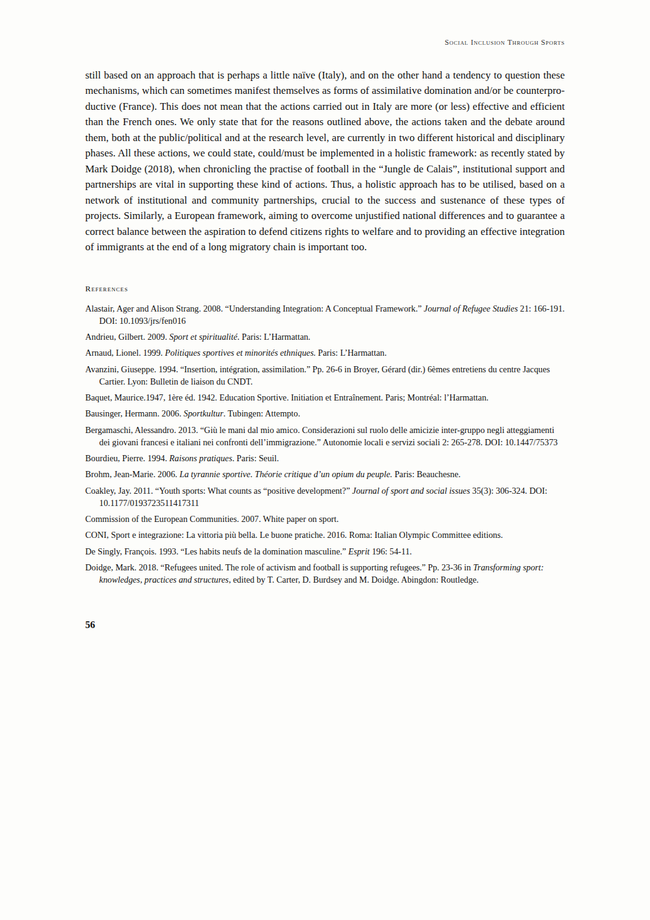Social Inclusion Through Sports
still based on an approach that is perhaps a little naïve (Italy), and on the other hand a tendency to question these mechanisms, which can sometimes manifest themselves as forms of assimilative domination and/or be counterproductive (France). This does not mean that the actions carried out in Italy are more (or less) effective and efficient than the French ones. We only state that for the reasons outlined above, the actions taken and the debate around them, both at the public/political and at the research level, are currently in two different historical and disciplinary phases. All these actions, we could state, could/must be implemented in a holistic framework: as recently stated by Mark Doidge (2018), when chronicling the practise of football in the “Jungle de Calais”, institutional support and partnerships are vital in supporting these kind of actions. Thus, a holistic approach has to be utilised, based on a network of institutional and community partnerships, crucial to the success and sustenance of these types of projects. Similarly, a European framework, aiming to overcome unjustified national differences and to guarantee a correct balance between the aspiration to defend citizens rights to welfare and to providing an effective integration of immigrants at the end of a long migratory chain is important too.
References
Alastair, Ager and Alison Strang. 2008. “Understanding Integration: A Conceptual Framework.” Journal of Refugee Studies 21: 166-191. DOI: 10.1093/jrs/fen016
Andrieu, Gilbert. 2009. Sport et spiritualité. Paris: L’Harmattan.
Arnaud, Lionel. 1999. Politiques sportives et minorités ethniques. Paris: L’Harmattan.
Avanzini, Giuseppe. 1994. “Insertion, intégration, assimilation.” Pp. 26-6 in Broyer, Gérard (dir.) 6èmes entretiens du centre Jacques Cartier. Lyon: Bulletin de liaison du CNDT.
Baquet, Maurice.1947, 1ère éd. 1942. Education Sportive. Initiation et Entraînement. Paris; Montréal: l’Harmattan.
Bausinger, Hermann. 2006. Sportkultur. Tubingen: Attempto.
Bergamaschi, Alessandro. 2013. “Giù le mani dal mio amico. Considerazioni sul ruolo delle amicizie inter-gruppo negli atteggiamenti dei giovani francesi e italiani nei confronti dell’immigrazione.” Autonomie locali e servizi sociali 2: 265-278. DOI: 10.1447/75373
Bourdieu, Pierre. 1994. Raisons pratiques. Paris: Seuil.
Brohm, Jean-Marie. 2006. La tyrannie sportive. Théorie critique d’un opium du peuple. Paris: Beauchesne.
Coakley, Jay. 2011. “Youth sports: What counts as “positive development?” Journal of sport and social issues 35(3): 306-324. DOI: 10.1177/0193723511417311
Commission of the European Communities. 2007. White paper on sport.
CONI, Sport e integrazione: La vittoria più bella. Le buone pratiche. 2016. Roma: Italian Olympic Committee editions.
De Singly, François. 1993. “Les habits neufs de la domination masculine.” Esprit 196: 54-11.
Doidge, Mark. 2018. “Refugees united. The role of activism and football is supporting refugees.” Pp. 23-36 in Transforming sport: knowledges, practices and structures, edited by T. Carter, D. Burdsey and M. Doidge. Abingdon: Routledge.
56